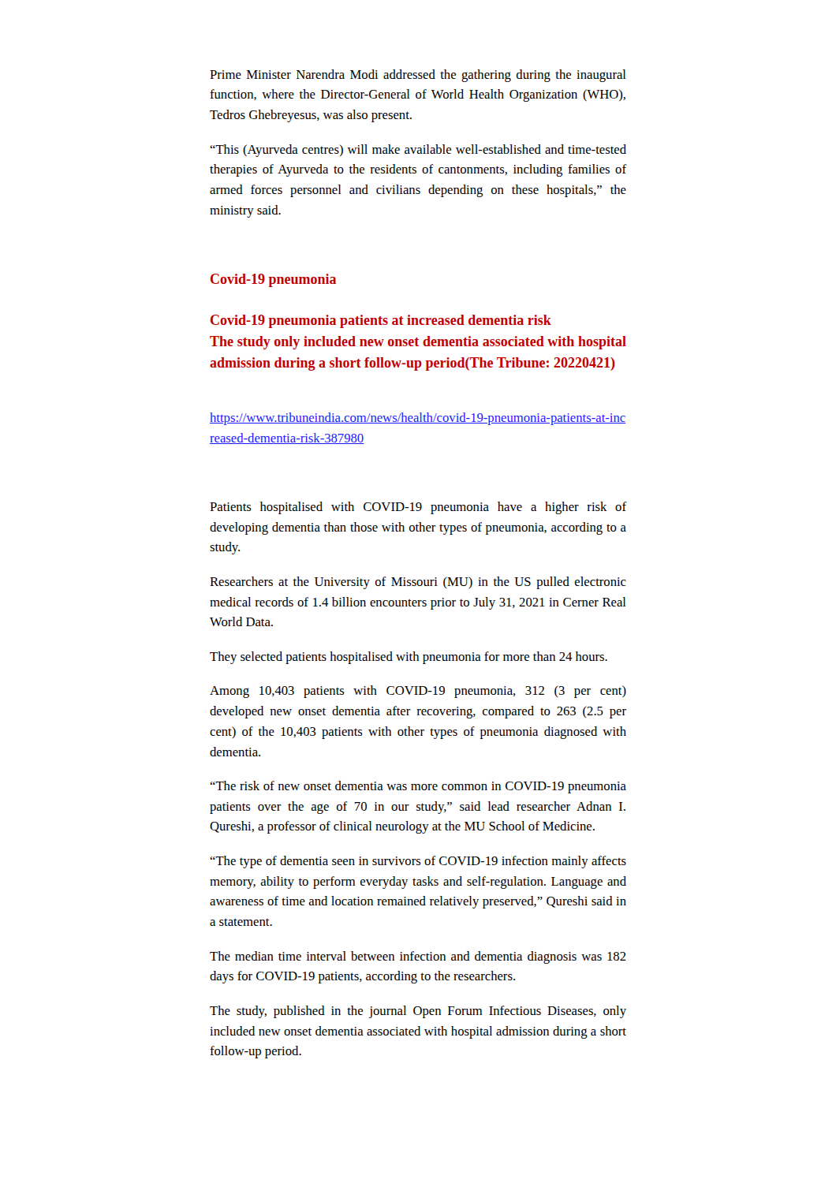Prime Minister Narendra Modi addressed the gathering during the inaugural function, where the Director-General of World Health Organization (WHO), Tedros Ghebreyesus, was also present.
“This (Ayurveda centres) will make available well-established and time-tested therapies of Ayurveda to the residents of cantonments, including families of armed forces personnel and civilians depending on these hospitals,” the ministry said.
Covid-19 pneumonia
Covid-19 pneumonia patients at increased dementia risk
The study only included new onset dementia associated with hospital admission during a short follow-up period(The Tribune: 20220421)
https://www.tribuneindia.com/news/health/covid-19-pneumonia-patients-at-increased-dementia-risk-387980
Patients hospitalised with COVID-19 pneumonia have a higher risk of developing dementia than those with other types of pneumonia, according to a study.
Researchers at the University of Missouri (MU) in the US pulled electronic medical records of 1.4 billion encounters prior to July 31, 2021 in Cerner Real World Data.
They selected patients hospitalised with pneumonia for more than 24 hours.
Among 10,403 patients with COVID-19 pneumonia, 312 (3 per cent) developed new onset dementia after recovering, compared to 263 (2.5 per cent) of the 10,403 patients with other types of pneumonia diagnosed with dementia.
“The risk of new onset dementia was more common in COVID-19 pneumonia patients over the age of 70 in our study,” said lead researcher Adnan I. Qureshi, a professor of clinical neurology at the MU School of Medicine.
“The type of dementia seen in survivors of COVID-19 infection mainly affects memory, ability to perform everyday tasks and self-regulation. Language and awareness of time and location remained relatively preserved,” Qureshi said in a statement.
The median time interval between infection and dementia diagnosis was 182 days for COVID-19 patients, according to the researchers.
The study, published in the journal Open Forum Infectious Diseases, only included new onset dementia associated with hospital admission during a short follow-up period.